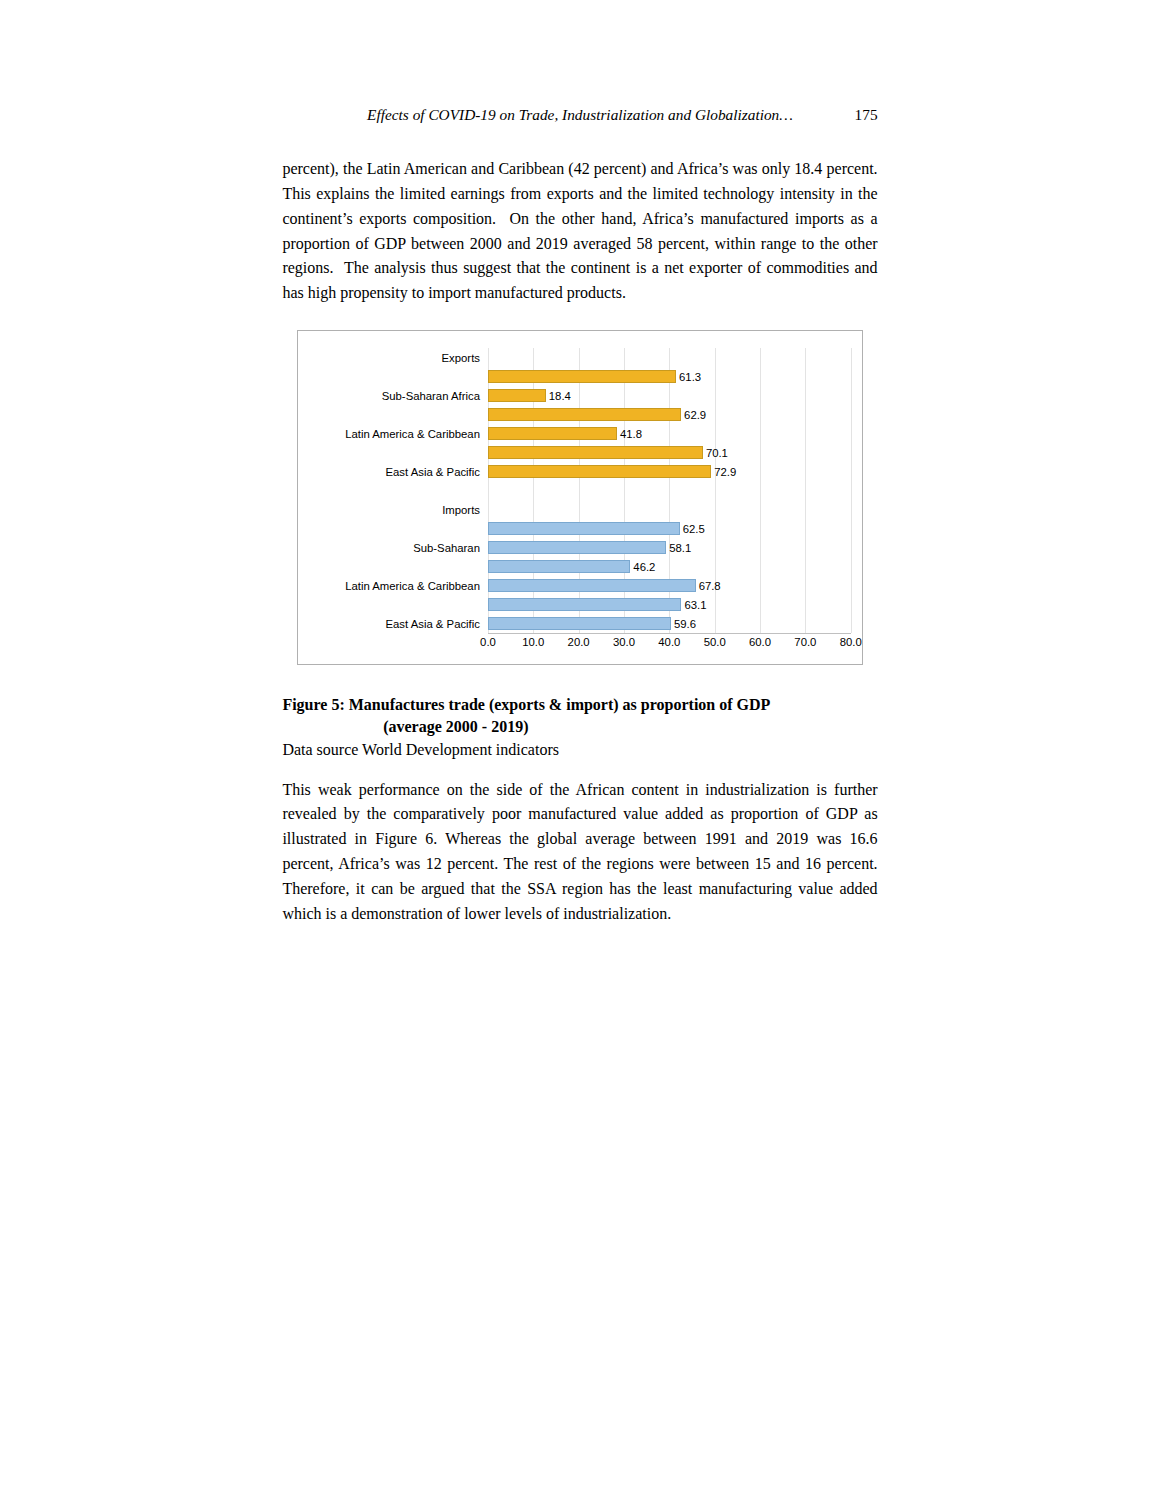Effects of COVID-19 on Trade, Industrialization and Globalization… 175
percent), the Latin American and Caribbean (42 percent) and Africa’s was only 18.4 percent. This explains the limited earnings from exports and the limited technology intensity in the continent’s exports composition. On the other hand, Africa’s manufactured imports as a proportion of GDP between 2000 and 2019 averaged 58 percent, within range to the other regions. The analysis thus suggest that the continent is a net exporter of commodities and has high propensity to import manufactured products.
Exports
61.3
Sub-Saharan Africa
18.4
62.9
Latin America & Caribbean
41.8
70.1
East Asia & Pacific
72.9
Imports
62.5
Sub-Saharan
58.1
46.2
Latin America & Caribbean
67.8
63.1
East Asia & Pacific
59.6
0.0 10.0 20.0 30.0 40.0 50.0 60.0 70.0 80.0
Figure 5: Manufactures trade (exports & import) as proportion of GDP (average 2000 - 2019)
Data source World Development indicators
This weak performance on the side of the African content in industrialization is further revealed by the comparatively poor manufactured value added as proportion of GDP as illustrated in Figure 6. Whereas the global average between 1991 and 2019 was 16.6 percent, Africa’s was 12 percent. The rest of the regions were between 15 and 16 percent. Therefore, it can be argued that the SSA region has the least manufacturing value added which is a demonstration of lower levels of industrialization.